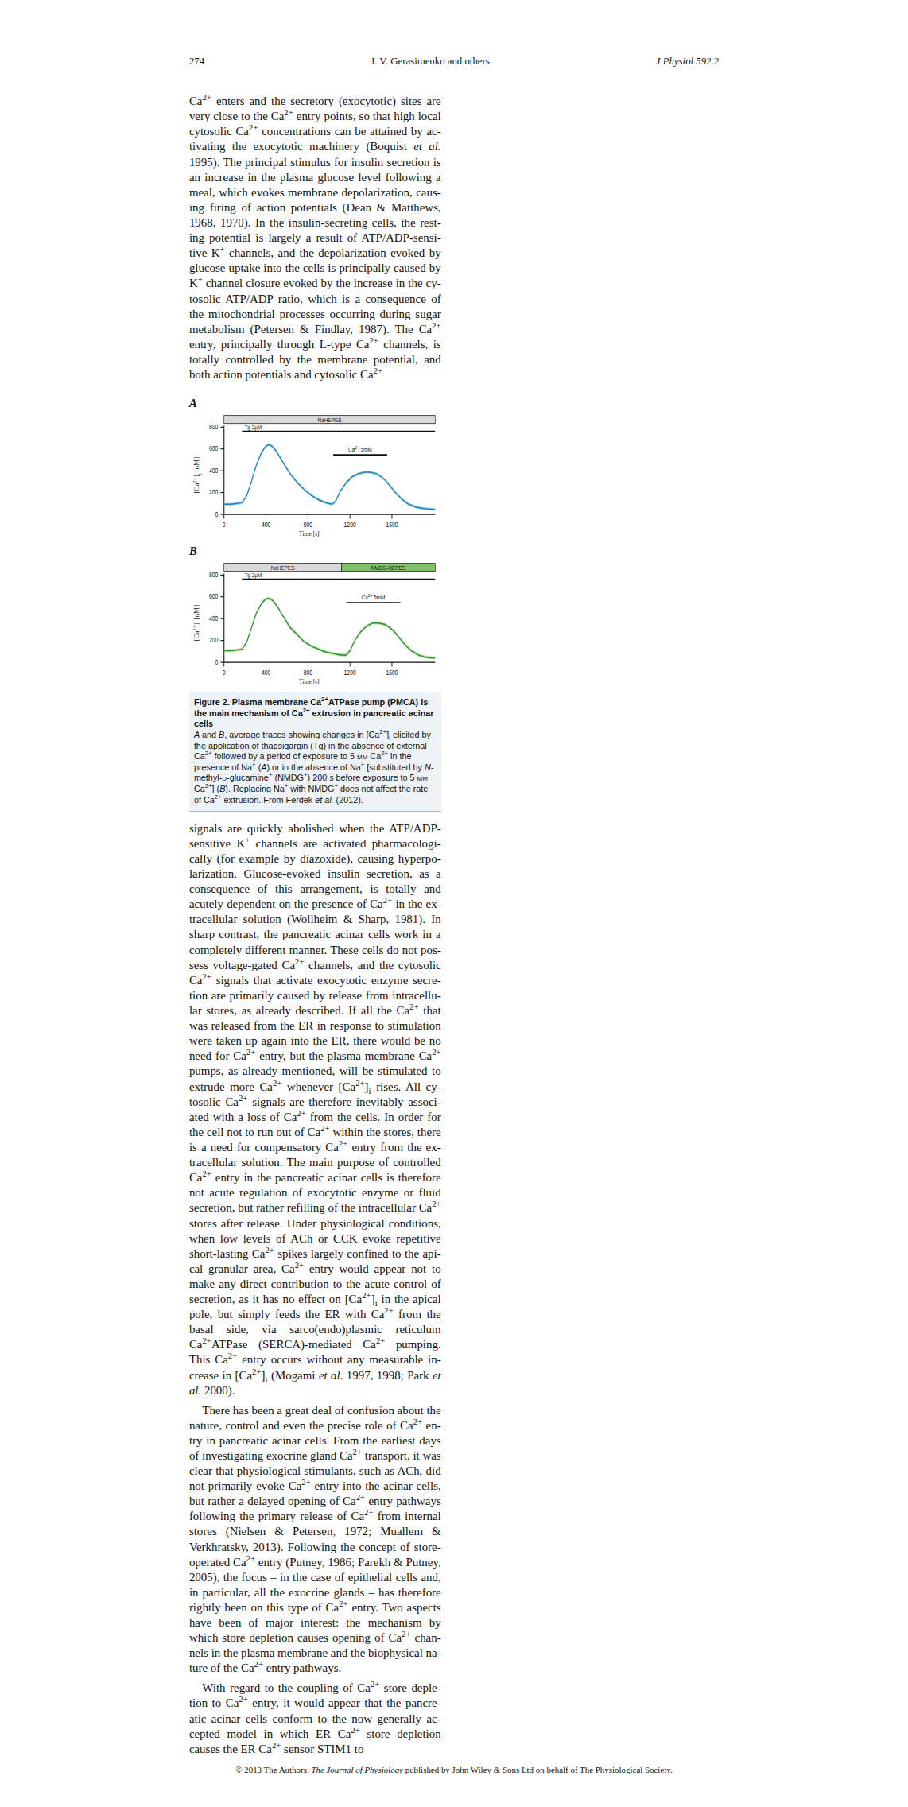274
J. V. Gerasimenko and others
J Physiol 592.2
Ca2+ enters and the secretory (exocytotic) sites are very close to the Ca2+ entry points, so that high local cytosolic Ca2+ concentrations can be attained by activating the exocytotic machinery (Boquist et al. 1995). The principal stimulus for insulin secretion is an increase in the plasma glucose level following a meal, which evokes membrane depolarization, causing firing of action potentials (Dean & Matthews, 1968, 1970). In the insulin-secreting cells, the resting potential is largely a result of ATP/ADP-sensitive K+ channels, and the depolarization evoked by glucose uptake into the cells is principally caused by K+ channel closure evoked by the increase in the cytosolic ATP/ADP ratio, which is a consequence of the mitochondrial processes occurring during sugar metabolism (Petersen & Findlay, 1987). The Ca2+ entry, principally through L-type Ca2+ channels, is totally controlled by the membrane potential, and both action potentials and cytosolic Ca2+
A
0 200 400 600 800 0 400 800 1200 1600 Time [s] [Ca2+]i [nM] NaHEPES Tg 2µM Ca2+ 5mM
B
0 200 400 600 800 0 400 800 1200 1600 Time [s] [Ca2+]i [nM] NaHEPES NMDG-HEPES Tg 2µM Ca2+ 5mM
Figure 2. Plasma membrane Ca2+ATPase pump (PMCA) is the main mechanism of Ca2+ extrusion in pancreatic acinar cells
A and B, average traces showing changes in [Ca2+]i elicited by the application of thapsigargin (Tg) in the absence of external Ca2+ followed by a period of exposure to 5 mm Ca2+ in the presence of Na+ (A) or in the absence of Na+ [substituted by N-methyl-d-glucamine+ (NMDG+) 200 s before exposure to 5 mm Ca2+] (B). Replacing Na+ with NMDG+ does not affect the rate of Ca2+ extrusion. From Ferdek et al. (2012).
signals are quickly abolished when the ATP/ADP-sensitive K+ channels are activated pharmacologically (for example by diazoxide), causing hyperpolarization. Glucose-evoked insulin secretion, as a consequence of this arrangement, is totally and acutely dependent on the presence of Ca2+ in the extracellular solution (Wollheim & Sharp, 1981). In sharp contrast, the pancreatic acinar cells work in a completely different manner. These cells do not possess voltage-gated Ca2+ channels, and the cytosolic Ca2+ signals that activate exocytotic enzyme secretion are primarily caused by release from intracellular stores, as already described. If all the Ca2+ that was released from the ER in response to stimulation were taken up again into the ER, there would be no need for Ca2+ entry, but the plasma membrane Ca2+ pumps, as already mentioned, will be stimulated to extrude more Ca2+ whenever [Ca2+]i rises. All cytosolic Ca2+ signals are therefore inevitably associated with a loss of Ca2+ from the cells. In order for the cell not to run out of Ca2+ within the stores, there is a need for compensatory Ca2+ entry from the extracellular solution. The main purpose of controlled Ca2+ entry in the pancreatic acinar cells is therefore not acute regulation of exocytotic enzyme or fluid secretion, but rather refilling of the intracellular Ca2+ stores after release. Under physiological conditions, when low levels of ACh or CCK evoke repetitive short-lasting Ca2+ spikes largely confined to the apical granular area, Ca2+ entry would appear not to make any direct contribution to the acute control of secretion, as it has no effect on [Ca2+]i in the apical pole, but simply feeds the ER with Ca2+ from the basal side, via sarco(endo)plasmic reticulum Ca2+ATPase (SERCA)-mediated Ca2+ pumping. This Ca2+ entry occurs without any measurable increase in [Ca2+]i (Mogami et al. 1997, 1998; Park et al. 2000).
There has been a great deal of confusion about the nature, control and even the precise role of Ca2+ entry in pancreatic acinar cells. From the earliest days of investigating exocrine gland Ca2+ transport, it was clear that physiological stimulants, such as ACh, did not primarily evoke Ca2+ entry into the acinar cells, but rather a delayed opening of Ca2+ entry pathways following the primary release of Ca2+ from internal stores (Nielsen & Petersen, 1972; Muallem & Verkhratsky, 2013). Following the concept of store-operated Ca2+ entry (Putney, 1986; Parekh & Putney, 2005), the focus – in the case of epithelial cells and, in particular, all the exocrine glands – has therefore rightly been on this type of Ca2+ entry. Two aspects have been of major interest: the mechanism by which store depletion causes opening of Ca2+ channels in the plasma membrane and the biophysical nature of the Ca2+ entry pathways.
With regard to the coupling of Ca2+ store depletion to Ca2+ entry, it would appear that the pancreatic acinar cells conform to the now generally accepted model in which ER Ca2+ store depletion causes the ER Ca2+ sensor STIM1 to
© 2013 The Authors. The Journal of Physiology published by John Wiley & Sons Ltd on behalf of The Physiological Society.